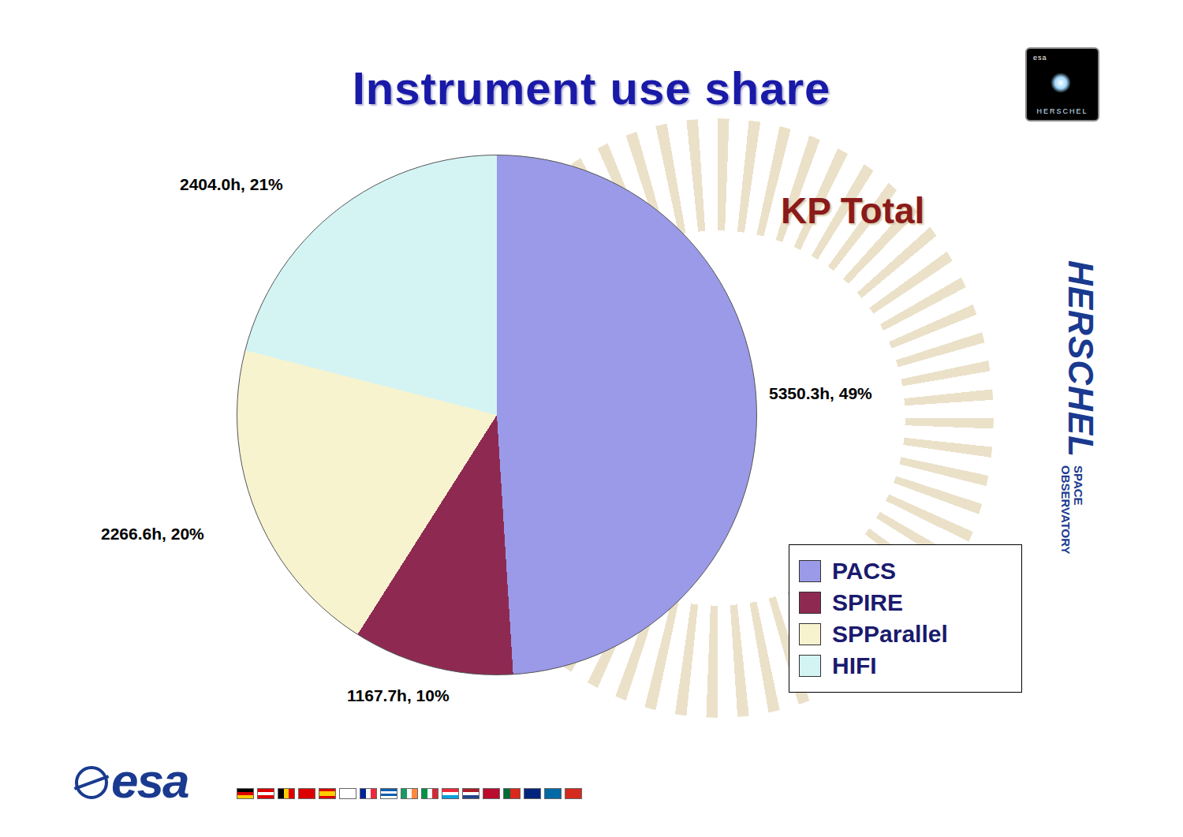Instrument use share
KP Total
2404.0h, 21%
5350.3h, 49%
2266.6h, 20%
1167.7h, 10%
PACS
SPIRE
SPParallel
HIFI
esa
HERSCHEL
HERSCHEL SPACE
OBSERVATORY
esa